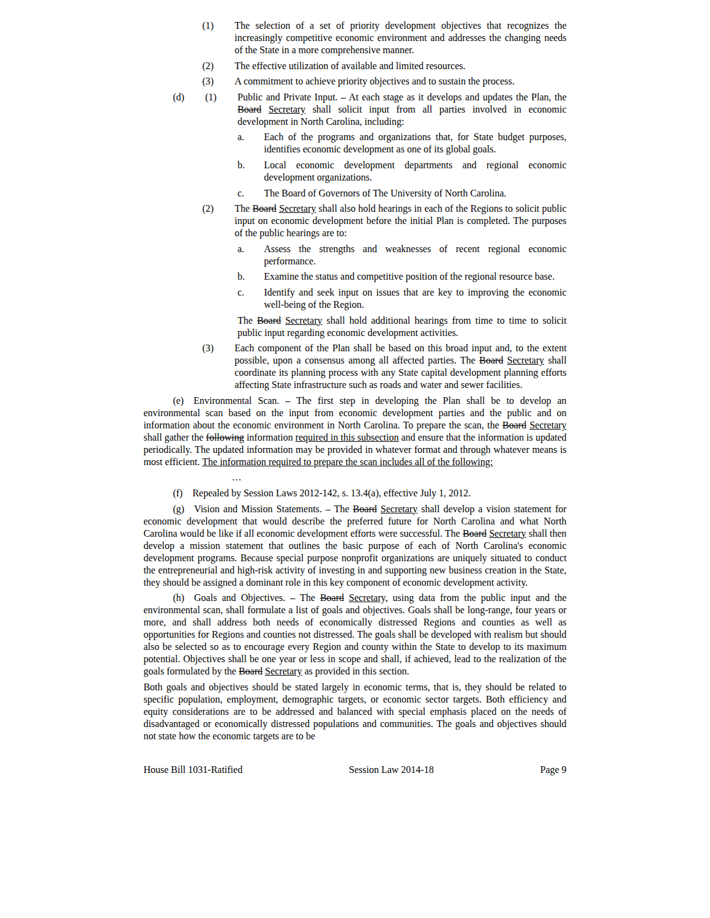| | (1) | The selection of a set of priority development objectives that recognizes the increasingly competitive economic environment and addresses the changing needs of the State in a more comprehensive manner. |
| | (2) | The effective utilization of available and limited resources. |
| | (3) | A commitment to achieve priority objectives and to sustain the process. |
| | (d) | (1) | Public and Private Input. – At each stage as it develops and updates the Plan, the Board Secretary shall solicit input from all parties involved in economic development in North Carolina, including: |
| | | a. | Each of the programs and organizations that, for State budget purposes, identifies economic development as one of its global goals. |
| | | b. | Local economic development departments and regional economic development organizations. |
| | | c. | The Board of Governors of The University of North Carolina. |
| | (2) | The Board Secretary shall also hold hearings in each of the Regions to solicit public input on economic development before the initial Plan is completed. The purposes of the public hearings are to: |
| | | a. | Assess the strengths and weaknesses of recent regional economic performance. |
| | | b. | Examine the status and competitive position of the regional resource base. |
| | | c. | Identify and seek input on issues that are key to improving the economic well-being of the Region. |
| | | The Board Secretary shall hold additional hearings from time to time to solicit public input regarding economic development activities. |
| | (3) | Each component of the Plan shall be based on this broad input and, to the extent possible, upon a consensus among all affected parties. The Board Secretary shall coordinate its planning process with any State capital development planning efforts affecting State infrastructure such as roads and water and sewer facilities. |
(e) Environmental Scan. – The first step in developing the Plan shall be to develop an environmental scan based on the input from economic development parties and the public and on information about the economic environment in North Carolina. To prepare the scan, the Board Secretary shall gather the following information required in this subsection and ensure that the information is updated periodically. The updated information may be provided in whatever format and through whatever means is most efficient. The information required to prepare the scan includes all of the following:
…
(f) Repealed by Session Laws 2012-142, s. 13.4(a), effective July 1, 2012.
(g) Vision and Mission Statements. – The Board Secretary shall develop a vision statement for economic development that would describe the preferred future for North Carolina and what North Carolina would be like if all economic development efforts were successful. The Board Secretary shall then develop a mission statement that outlines the basic purpose of each of North Carolina's economic development programs. Because special purpose nonprofit organizations are uniquely situated to conduct the entrepreneurial and high-risk activity of investing in and supporting new business creation in the State, they should be assigned a dominant role in this key component of economic development activity.
(h) Goals and Objectives. – The Board Secretary, using data from the public input and the environmental scan, shall formulate a list of goals and objectives. Goals shall be long-range, four years or more, and shall address both needs of economically distressed Regions and counties as well as opportunities for Regions and counties not distressed. The goals shall be developed with realism but should also be selected so as to encourage every Region and county within the State to develop to its maximum potential. Objectives shall be one year or less in scope and shall, if achieved, lead to the realization of the goals formulated by the Board Secretary as provided in this section.
Both goals and objectives should be stated largely in economic terms, that is, they should be related to specific population, employment, demographic targets, or economic sector targets. Both efficiency and equity considerations are to be addressed and balanced with special emphasis placed on the needs of disadvantaged or economically distressed populations and communities. The goals and objectives should not state how the economic targets are to be
House Bill 1031-Ratified
Session Law 2014-18
Page 9